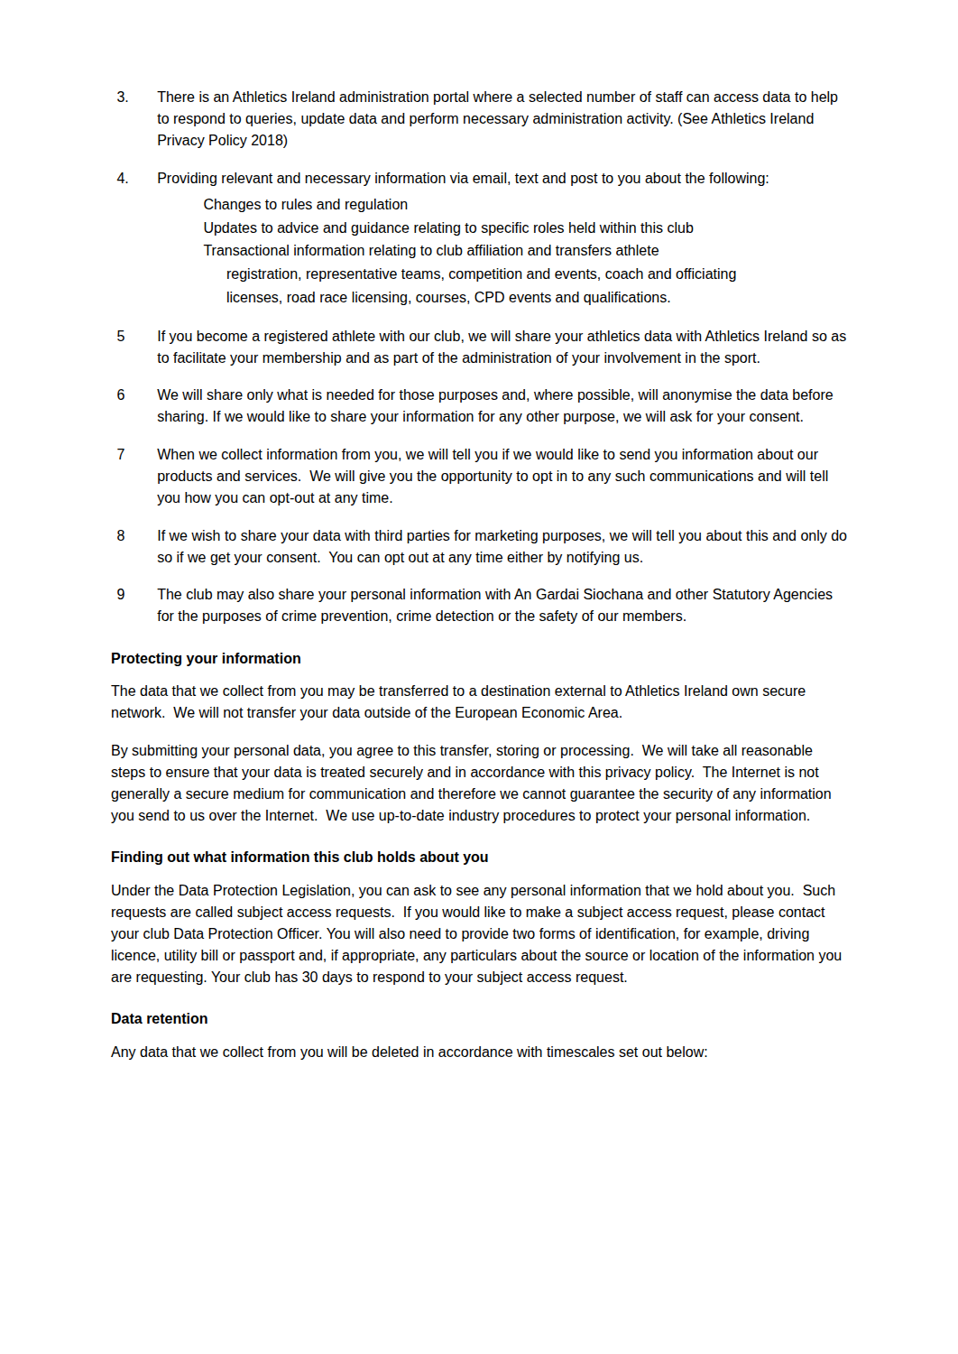3. There is an Athletics Ireland administration portal where a selected number of staff can access data to help to respond to queries, update data and perform necessary administration activity. (See Athletics Ireland Privacy Policy 2018)
4. Providing relevant and necessary information via email, text and post to you about the following:
Changes to rules and regulation
Updates to advice and guidance relating to specific roles held within this club
Transactional information relating to club affiliation and transfers athlete
registration, representative teams, competition and events, coach and officiating
licenses, road race licensing, courses, CPD events and qualifications.
5 If you become a registered athlete with our club, we will share your athletics data with Athletics Ireland so as to facilitate your membership and as part of the administration of your involvement in the sport.
6 We will share only what is needed for those purposes and, where possible, will anonymise the data before sharing. If we would like to share your information for any other purpose, we will ask for your consent.
7 When we collect information from you, we will tell you if we would like to send you information about our products and services. We will give you the opportunity to opt in to any such communications and will tell you how you can opt-out at any time.
8 If we wish to share your data with third parties for marketing purposes, we will tell you about this and only do so if we get your consent. You can opt out at any time either by notifying us.
9 The club may also share your personal information with An Gardai Siochana and other Statutory Agencies for the purposes of crime prevention, crime detection or the safety of our members.
Protecting your information
The data that we collect from you may be transferred to a destination external to Athletics Ireland own secure network. We will not transfer your data outside of the European Economic Area.
By submitting your personal data, you agree to this transfer, storing or processing. We will take all reasonable steps to ensure that your data is treated securely and in accordance with this privacy policy. The Internet is not generally a secure medium for communication and therefore we cannot guarantee the security of any information you send to us over the Internet. We use up-to-date industry procedures to protect your personal information.
Finding out what information this club holds about you
Under the Data Protection Legislation, you can ask to see any personal information that we hold about you. Such requests are called subject access requests. If you would like to make a subject access request, please contact your club Data Protection Officer. You will also need to provide two forms of identification, for example, driving licence, utility bill or passport and, if appropriate, any particulars about the source or location of the information you are requesting. Your club has 30 days to respond to your subject access request.
Data retention
Any data that we collect from you will be deleted in accordance with timescales set out below: